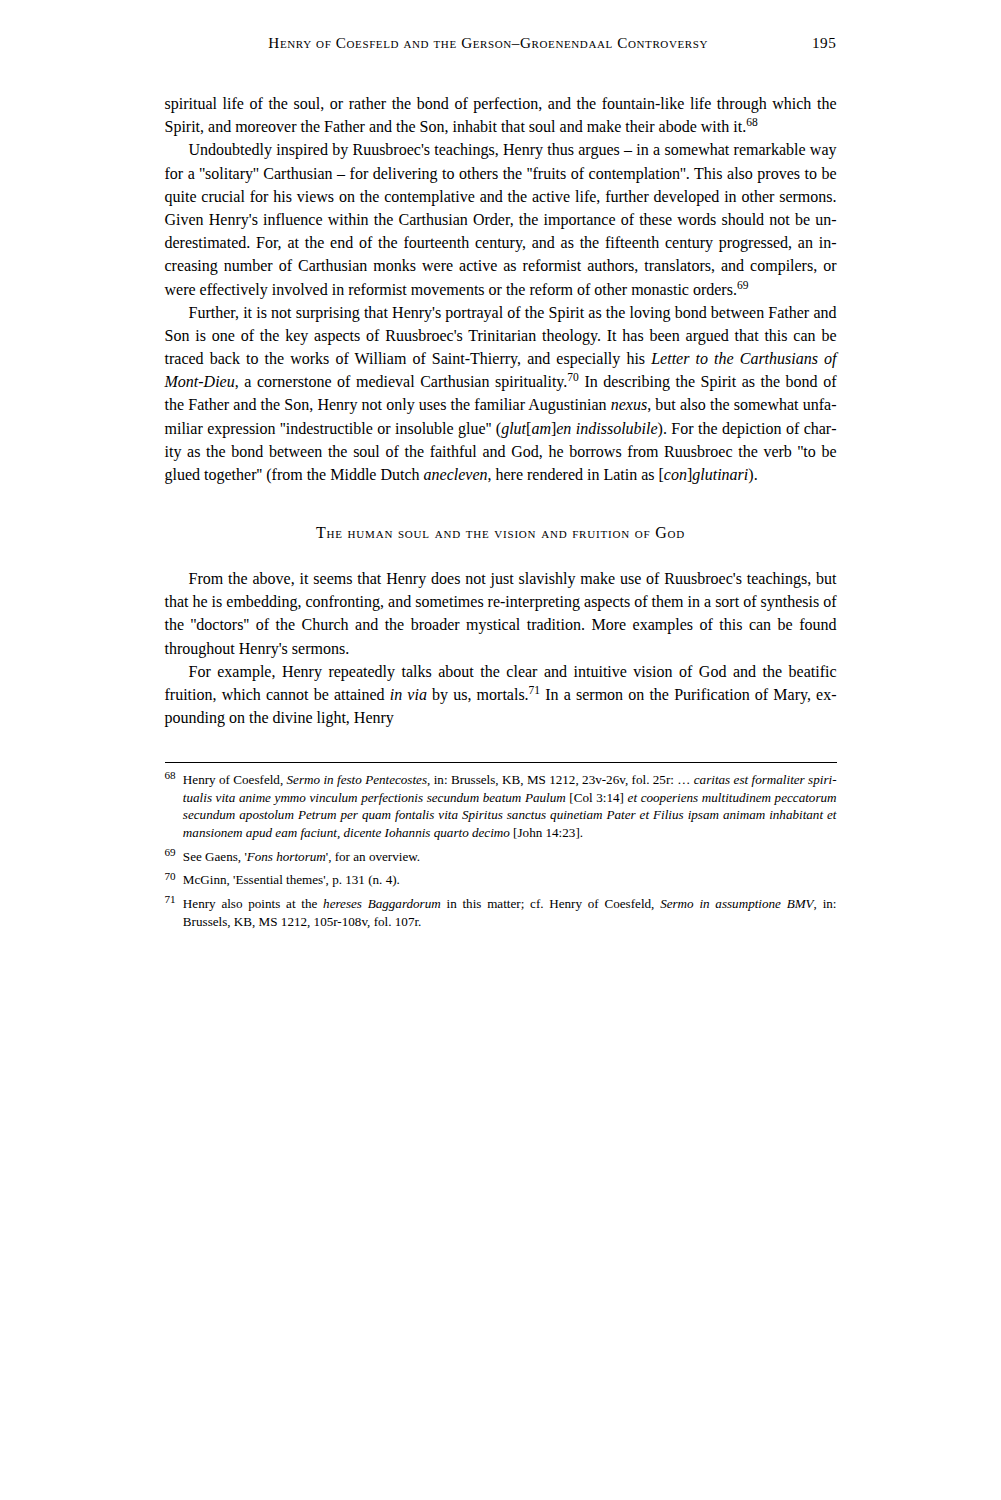Henry of Coesfeld and the Gerson–Groenendaal Controversy 195
spiritual life of the soul, or rather the bond of perfection, and the fountain-like life through which the Spirit, and moreover the Father and the Son, inhabit that soul and make their abode with it.68
Undoubtedly inspired by Ruusbroec's teachings, Henry thus argues – in a somewhat remarkable way for a ''solitary'' Carthusian – for delivering to others the ''fruits of contemplation''. This also proves to be quite crucial for his views on the contemplative and the active life, further developed in other sermons. Given Henry's influence within the Carthusian Order, the importance of these words should not be underestimated. For, at the end of the fourteenth century, and as the fifteenth century progressed, an increasing number of Carthusian monks were active as reformist authors, translators, and compilers, or were effectively involved in reformist movements or the reform of other monastic orders.69
Further, it is not surprising that Henry's portrayal of the Spirit as the loving bond between Father and Son is one of the key aspects of Ruusbroec's Trinitarian theology. It has been argued that this can be traced back to the works of William of Saint-Thierry, and especially his Letter to the Carthusians of Mont-Dieu, a cornerstone of medieval Carthusian spirituality.70 In describing the Spirit as the bond of the Father and the Son, Henry not only uses the familiar Augustinian nexus, but also the somewhat unfamiliar expression ''indestructible or insoluble glue'' (glut[am]en indissolubile). For the depiction of charity as the bond between the soul of the faithful and God, he borrows from Ruusbroec the verb ''to be glued together'' (from the Middle Dutch anecleven, here rendered in Latin as [con]glutinari).
The human soul and the vision and fruition of God
From the above, it seems that Henry does not just slavishly make use of Ruusbroec's teachings, but that he is embedding, confronting, and sometimes re-interpreting aspects of them in a sort of synthesis of the ''doctors'' of the Church and the broader mystical tradition. More examples of this can be found throughout Henry's sermons.
For example, Henry repeatedly talks about the clear and intuitive vision of God and the beatific fruition, which cannot be attained in via by us, mortals.71 In a sermon on the Purification of Mary, expounding on the divine light, Henry
68 Henry of Coesfeld, Sermo in festo Pentecostes, in: Brussels, KB, MS 1212, 23v-26v, fol. 25r: … caritas est formaliter spiritualis vita anime ymmo vinculum perfectionis secundum beatum Paulum [Col 3:14] et cooperiens multitudinem peccatorum secundum apostolum Petrum per quam fontalis vita Spiritus sanctus quinetiam Pater et Filius ipsam animam inhabitant et mansionem apud eam faciunt, dicente Iohannis quarto decimo [John 14:23].
69 See Gaens, 'Fons hortorum', for an overview.
70 McGinn, 'Essential themes', p. 131 (n. 4).
71 Henry also points at the hereses Baggardorum in this matter; cf. Henry of Coesfeld, Sermo in assumptione BMV, in: Brussels, KB, MS 1212, 105r-108v, fol. 107r.